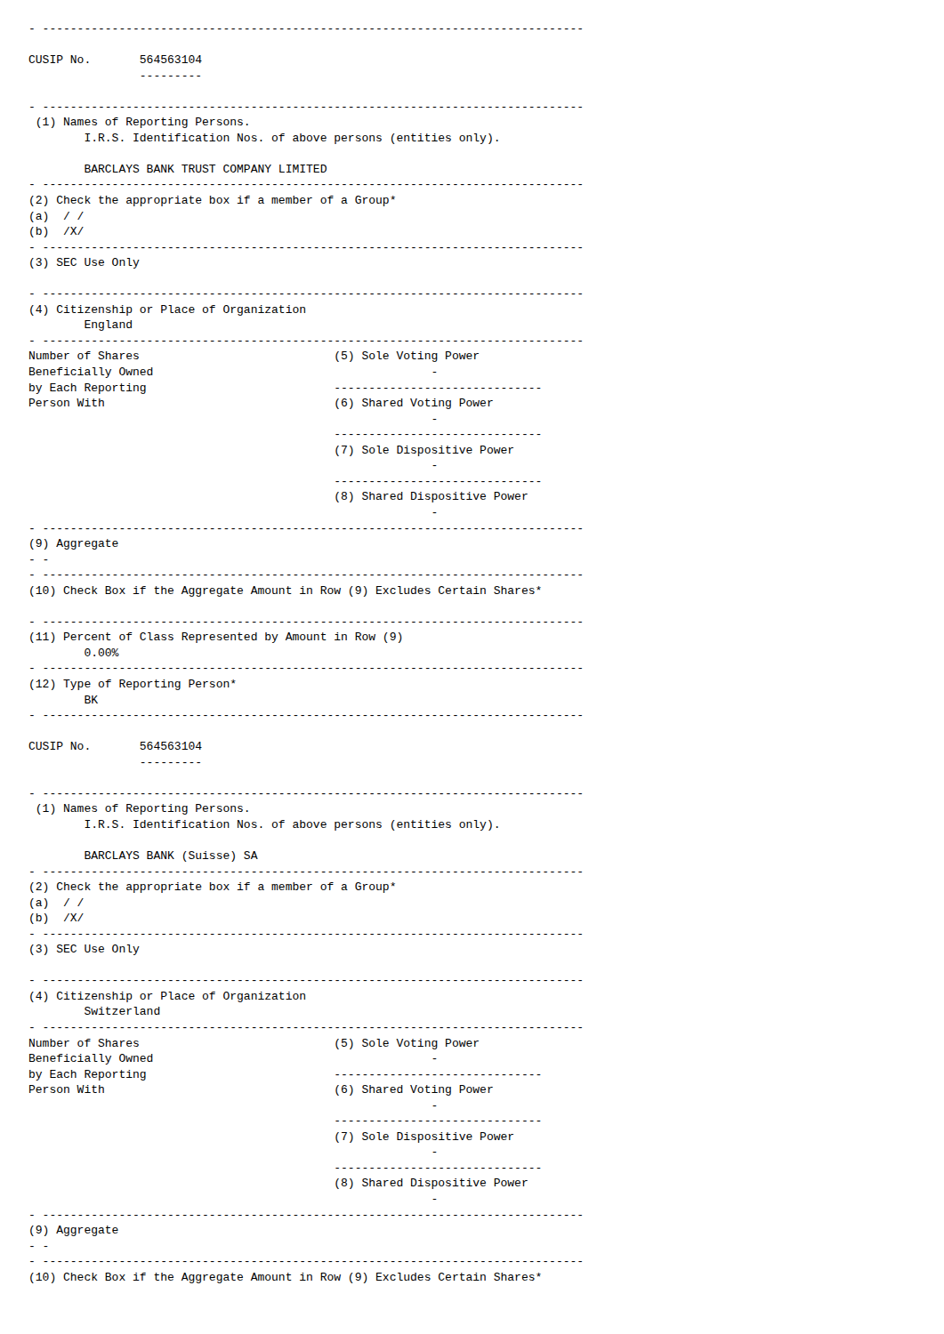- ------------------------------------------------------------------------------

CUSIP No.       564563104
                ---------

- ------------------------------------------------------------------------------
 (1) Names of Reporting Persons.
        I.R.S. Identification Nos. of above persons (entities only).

        BARCLAYS BANK TRUST COMPANY LIMITED
- ------------------------------------------------------------------------------
(2) Check the appropriate box if a member of a Group*
(a)  / /
(b)  /X/
- ------------------------------------------------------------------------------
(3) SEC Use Only

- ------------------------------------------------------------------------------
(4) Citizenship or Place of Organization
        England
- ------------------------------------------------------------------------------
Number of Shares                            (5) Sole Voting Power
Beneficially Owned                                        -
by Each Reporting                           ------------------------------
Person With                                 (6) Shared Voting Power
                                                          -
                                            ------------------------------
                                            (7) Sole Dispositive Power
                                                          -
                                            ------------------------------
                                            (8) Shared Dispositive Power
                                                          -
- ------------------------------------------------------------------------------
(9) Aggregate
- -
- ------------------------------------------------------------------------------
(10) Check Box if the Aggregate Amount in Row (9) Excludes Certain Shares*

- ------------------------------------------------------------------------------
(11) Percent of Class Represented by Amount in Row (9)
        0.00%
- ------------------------------------------------------------------------------
(12) Type of Reporting Person*
        BK
- ------------------------------------------------------------------------------

CUSIP No.       564563104
                ---------

- ------------------------------------------------------------------------------
 (1) Names of Reporting Persons.
        I.R.S. Identification Nos. of above persons (entities only).

        BARCLAYS BANK (Suisse) SA
- ------------------------------------------------------------------------------
(2) Check the appropriate box if a member of a Group*
(a)  / /
(b)  /X/
- ------------------------------------------------------------------------------
(3) SEC Use Only

- ------------------------------------------------------------------------------
(4) Citizenship or Place of Organization
        Switzerland
- ------------------------------------------------------------------------------
Number of Shares                            (5) Sole Voting Power
Beneficially Owned                                        -
by Each Reporting                           ------------------------------
Person With                                 (6) Shared Voting Power
                                                          -
                                            ------------------------------
                                            (7) Sole Dispositive Power
                                                          -
                                            ------------------------------
                                            (8) Shared Dispositive Power
                                                          -
- ------------------------------------------------------------------------------
(9) Aggregate
- -
- ------------------------------------------------------------------------------
(10) Check Box if the Aggregate Amount in Row (9) Excludes Certain Shares*